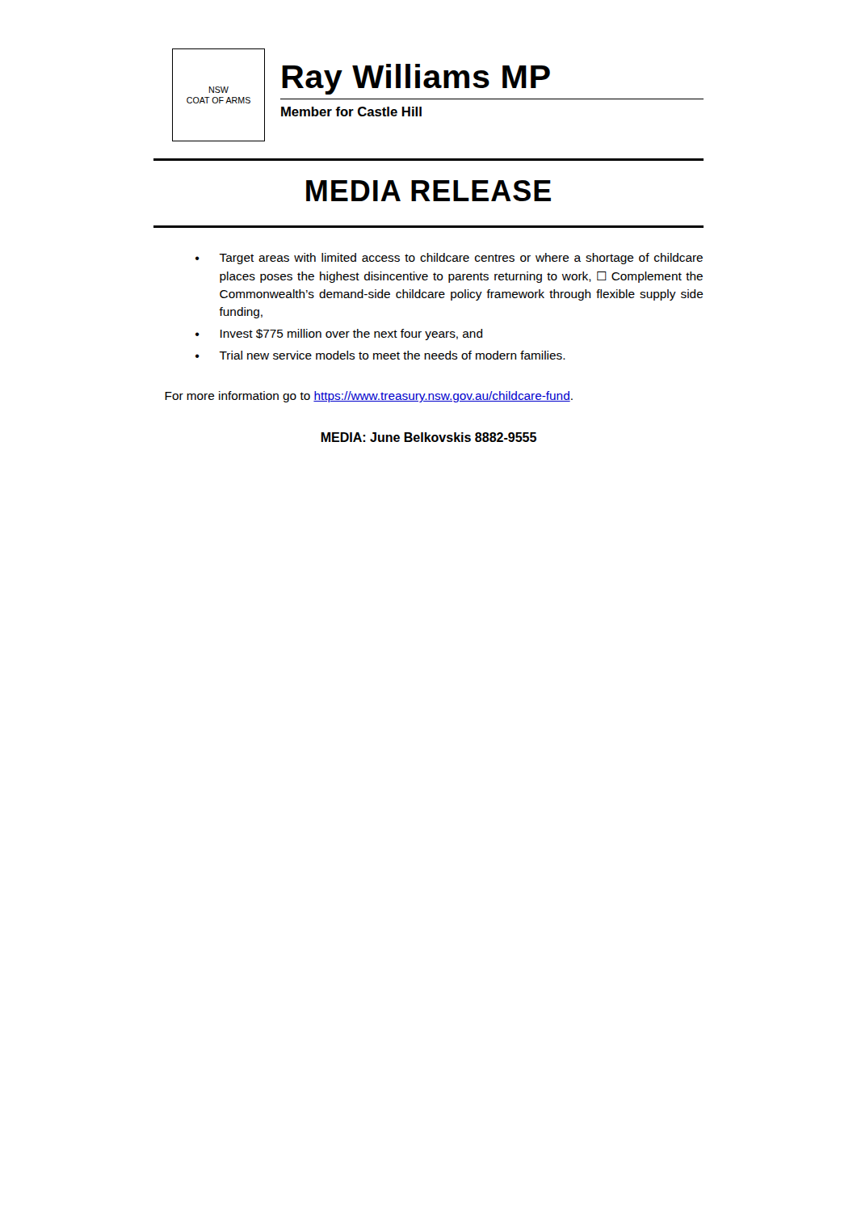NSW
COAT OF ARMS
Ray Williams MP
Member for Castle Hill
MEDIA RELEASE
Target areas with limited access to childcare centres or where a shortage of childcare places poses the highest disincentive to parents returning to work, ☐ Complement the Commonwealth’s demand-side childcare policy framework through flexible supply side funding,
Invest $775 million over the next four years, and
Trial new service models to meet the needs of modern families.
For more information go to https://www.treasury.nsw.gov.au/childcare-fund.
MEDIA: June Belkovskis 8882-9555